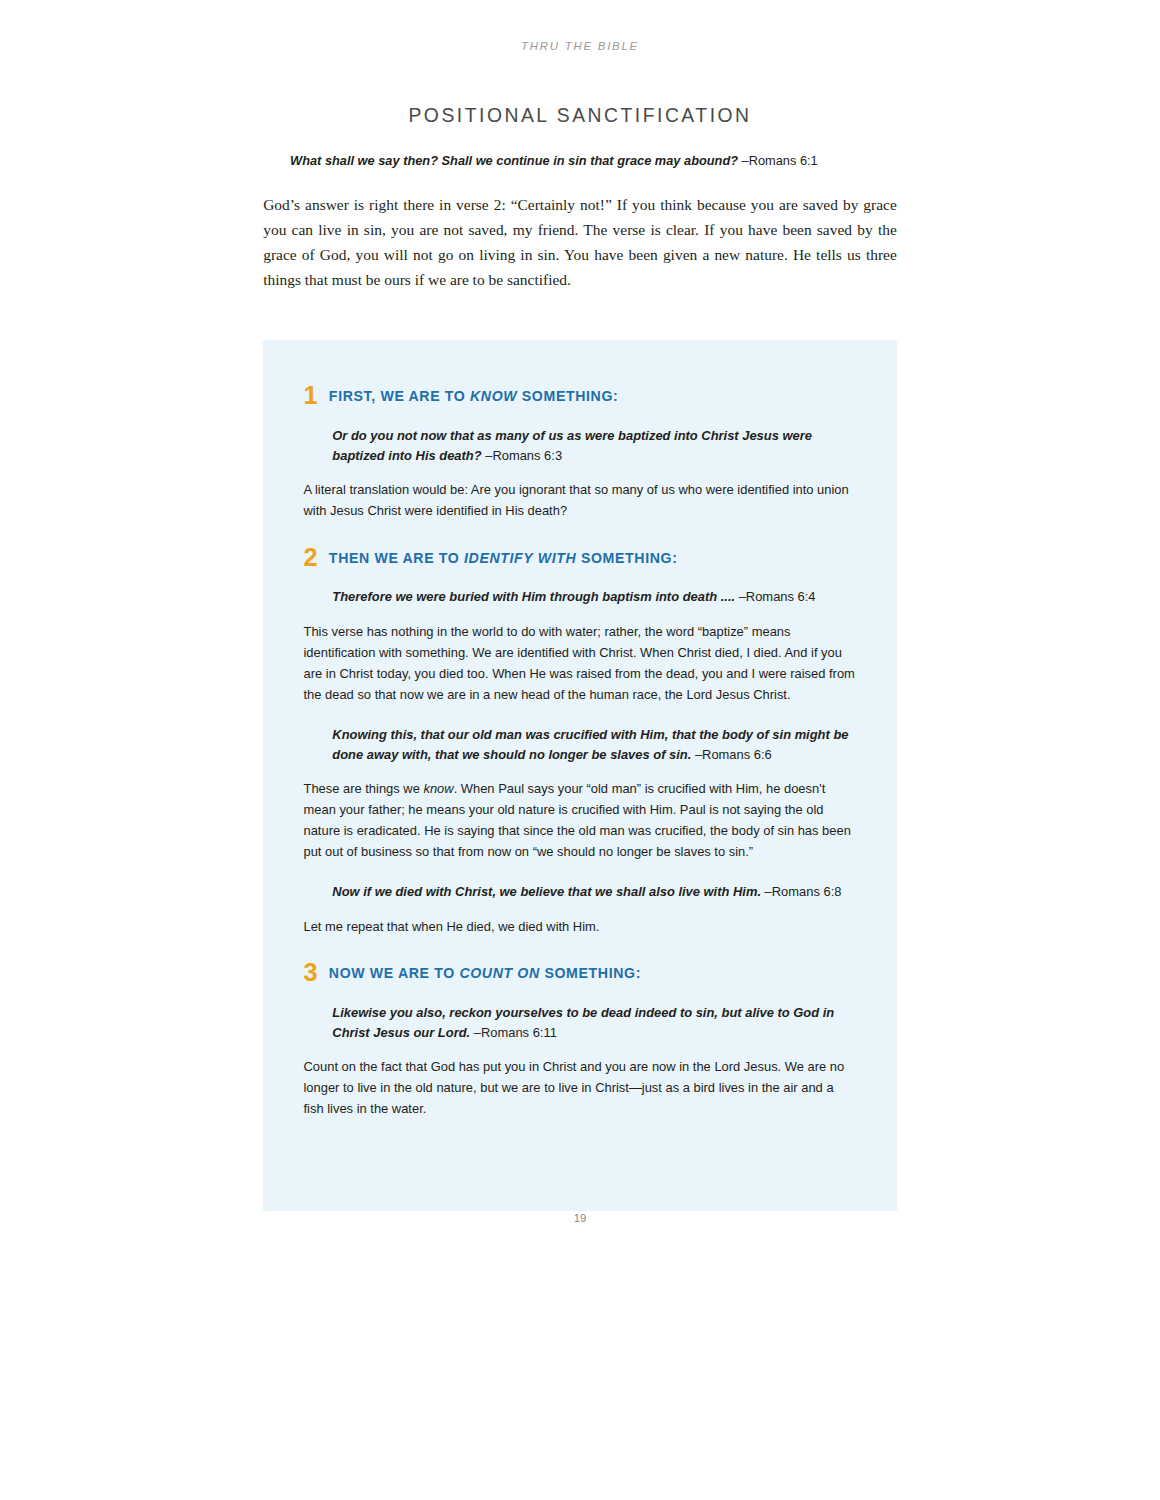THRU THE BIBLE
POSITIONAL SANCTIFICATION
What shall we say then? Shall we continue in sin that grace may abound? –Romans 6:1
God’s answer is right there in verse 2: “Certainly not!” If you think because you are saved by grace you can live in sin, you are not saved, my friend. The verse is clear. If you have been saved by the grace of God, you will not go on living in sin. You have been given a new nature. He tells us three things that must be ours if we are to be sanctified.
1 FIRST, WE ARE TO KNOW SOMETHING:
Or do you not now that as many of us as were baptized into Christ Jesus were baptized into His death? –Romans 6:3
A literal translation would be: Are you ignorant that so many of us who were identified into union with Jesus Christ were identified in His death?
2 THEN WE ARE TO IDENTIFY WITH SOMETHING:
Therefore we were buried with Him through baptism into death .... –Romans 6:4
This verse has nothing in the world to do with water; rather, the word “baptize” means identification with something. We are identified with Christ. When Christ died, I died. And if you are in Christ today, you died too. When He was raised from the dead, you and I were raised from the dead so that now we are in a new head of the human race, the Lord Jesus Christ.
Knowing this, that our old man was crucified with Him, that the body of sin might be done away with, that we should no longer be slaves of sin. –Romans 6:6
These are things we know. When Paul says your “old man” is crucified with Him, he doesn't mean your father; he means your old nature is crucified with Him. Paul is not saying the old nature is eradicated. He is saying that since the old man was crucified, the body of sin has been put out of business so that from now on “we should no longer be slaves to sin.”
Now if we died with Christ, we believe that we shall also live with Him. –Romans 6:8
Let me repeat that when He died, we died with Him.
3 NOW WE ARE TO COUNT ON SOMETHING:
Likewise you also, reckon yourselves to be dead indeed to sin, but alive to God in Christ Jesus our Lord. –Romans 6:11
Count on the fact that God has put you in Christ and you are now in the Lord Jesus. We are no longer to live in the old nature, but we are to live in Christ—just as a bird lives in the air and a fish lives in the water.
19